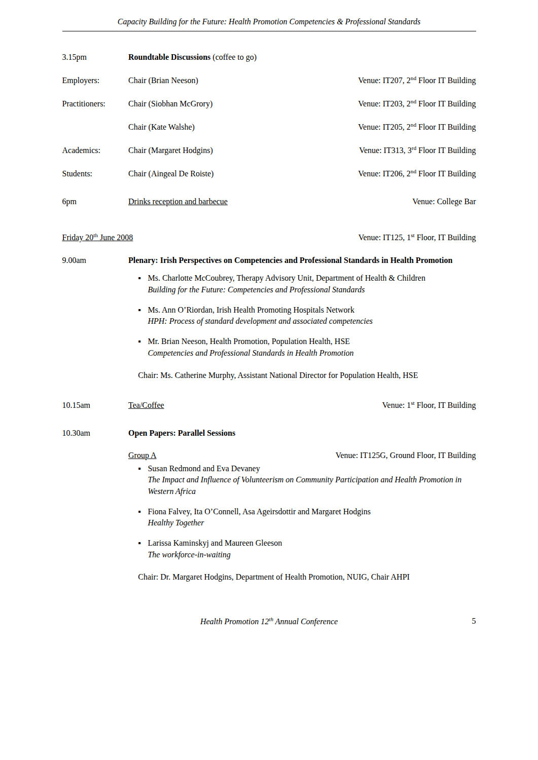Capacity Building for the Future: Health Promotion Competencies & Professional Standards
3.15pm
Roundtable Discussions (coffee to go)
Employers:
Chair (Brian Neeson)
Venue: IT207, 2nd Floor IT Building
Practitioners:
Chair (Siobhan McGrory)
Venue: IT203, 2nd Floor IT Building
Chair (Kate Walshe)
Venue: IT205, 2nd Floor IT Building
Academics:
Chair (Margaret Hodgins)
Venue: IT313, 3rd Floor IT Building
Students:
Chair (Aingeal De Roiste)
Venue: IT206, 2nd Floor IT Building
6pm
Drinks reception and barbecue
Venue: College Bar
Friday 20th June 2008
Venue: IT125, 1st Floor, IT Building
9.00am
Plenary: Irish Perspectives on Competencies and Professional Standards in Health Promotion
Ms. Charlotte McCoubrey, Therapy Advisory Unit, Department of Health & Children
Building for the Future: Competencies and Professional Standards
Ms. Ann O’Riordan, Irish Health Promoting Hospitals Network
HPH: Process of standard development and associated competencies
Mr. Brian Neeson, Health Promotion, Population Health, HSE
Competencies and Professional Standards in Health Promotion
Chair: Ms. Catherine Murphy, Assistant National Director for Population Health, HSE
10.15am
Tea/Coffee
Venue: 1st Floor, IT Building
10.30am
Open Papers: Parallel Sessions
Group A
Venue: IT125G, Ground Floor, IT Building
Susan Redmond and Eva Devaney
The Impact and Influence of Volunteerism on Community Participation and Health Promotion in Western Africa
Fiona Falvey, Ita O’Connell, Asa Ageirsdottir and Margaret Hodgins
Healthy Together
Larissa Kaminskyj and Maureen Gleeson
The workforce-in-waiting
Chair: Dr. Margaret Hodgins, Department of Health Promotion, NUIG, Chair AHPI
Health Promotion 12th Annual Conference 5